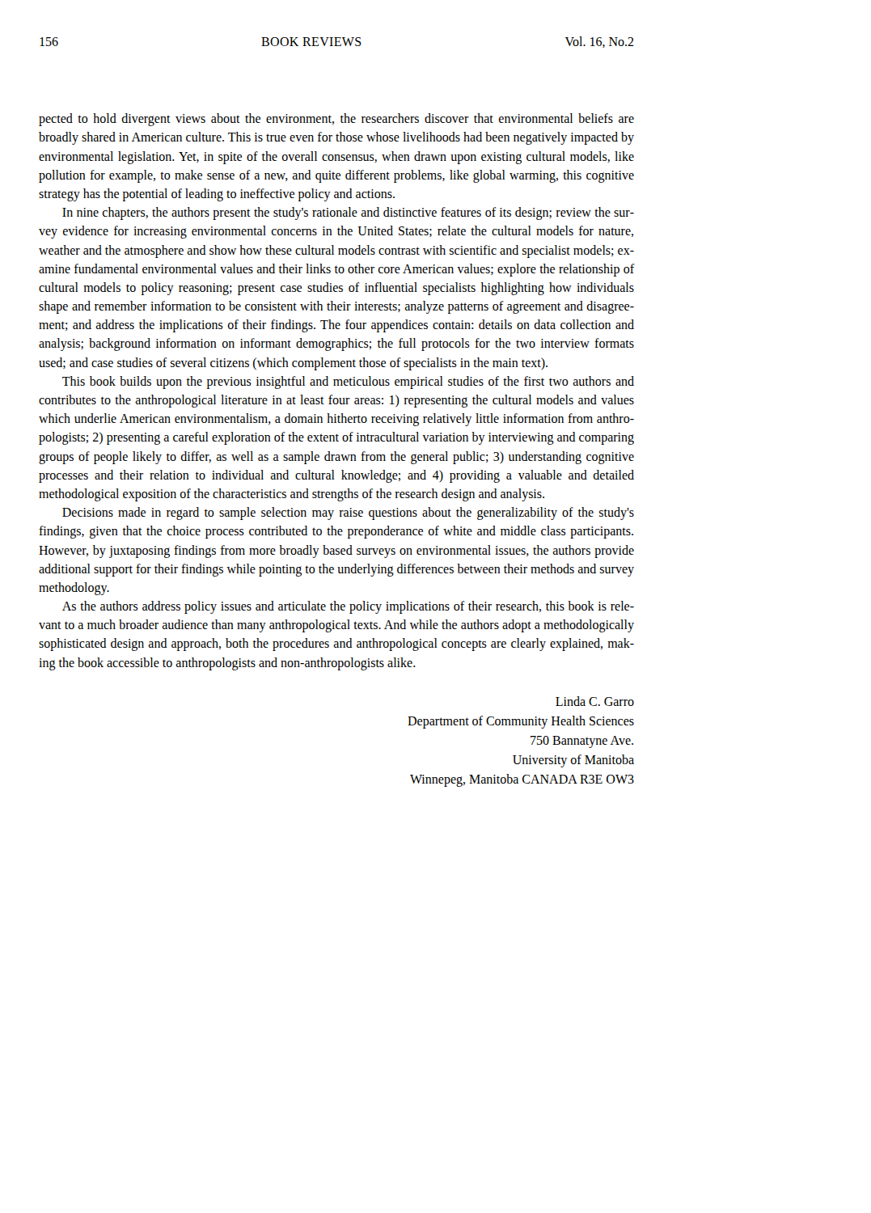156 BOOK REVIEWS Vol. 16, No.2
pected to hold divergent views about the environment, the researchers discover that environmental beliefs are broadly shared in American culture. This is true even for those whose livelihoods had been negatively impacted by environmental legislation. Yet, in spite of the overall consensus, when drawn upon existing cultural models, like pollution for example, to make sense of a new, and quite different problems, like global warming, this cognitive strategy has the potential of leading to ineffective policy and actions.
In nine chapters, the authors present the study's rationale and distinctive features of its design; review the survey evidence for increasing environmental concerns in the United States; relate the cultural models for nature, weather and the atmosphere and show how these cultural models contrast with scientific and specialist models; examine fundamental environmental values and their links to other core American values; explore the relationship of cultural models to policy reasoning; present case studies of influential specialists highlighting how individuals shape and remember information to be consistent with their interests; analyze patterns of agreement and disagreement; and address the implications of their findings. The four appendices contain: details on data collection and analysis; background information on informant demographics; the full protocols for the two interview formats used; and case studies of several citizens (which complement those of specialists in the main text).
This book builds upon the previous insightful and meticulous empirical studies of the first two authors and contributes to the anthropological literature in at least four areas: 1) representing the cultural models and values which underlie American environmentalism, a domain hitherto receiving relatively little information from anthropologists; 2) presenting a careful exploration of the extent of intracultural variation by interviewing and comparing groups of people likely to differ, as well as a sample drawn from the general public; 3) understanding cognitive processes and their relation to individual and cultural knowledge; and 4) providing a valuable and detailed methodological exposition of the characteristics and strengths of the research design and analysis.
Decisions made in regard to sample selection may raise questions about the generalizability of the study's findings, given that the choice process contributed to the preponderance of white and middle class participants. However, by juxtaposing findings from more broadly based surveys on environmental issues, the authors provide additional support for their findings while pointing to the underlying differences between their methods and survey methodology.
As the authors address policy issues and articulate the policy implications of their research, this book is relevant to a much broader audience than many anthropological texts. And while the authors adopt a methodologically sophisticated design and approach, both the procedures and anthropological concepts are clearly explained, making the book accessible to anthropologists and non-anthropologists alike.
Linda C. Garro
Department of Community Health Sciences
750 Bannatyne Ave.
University of Manitoba
Winnepeg, Manitoba CANADA R3E OW3